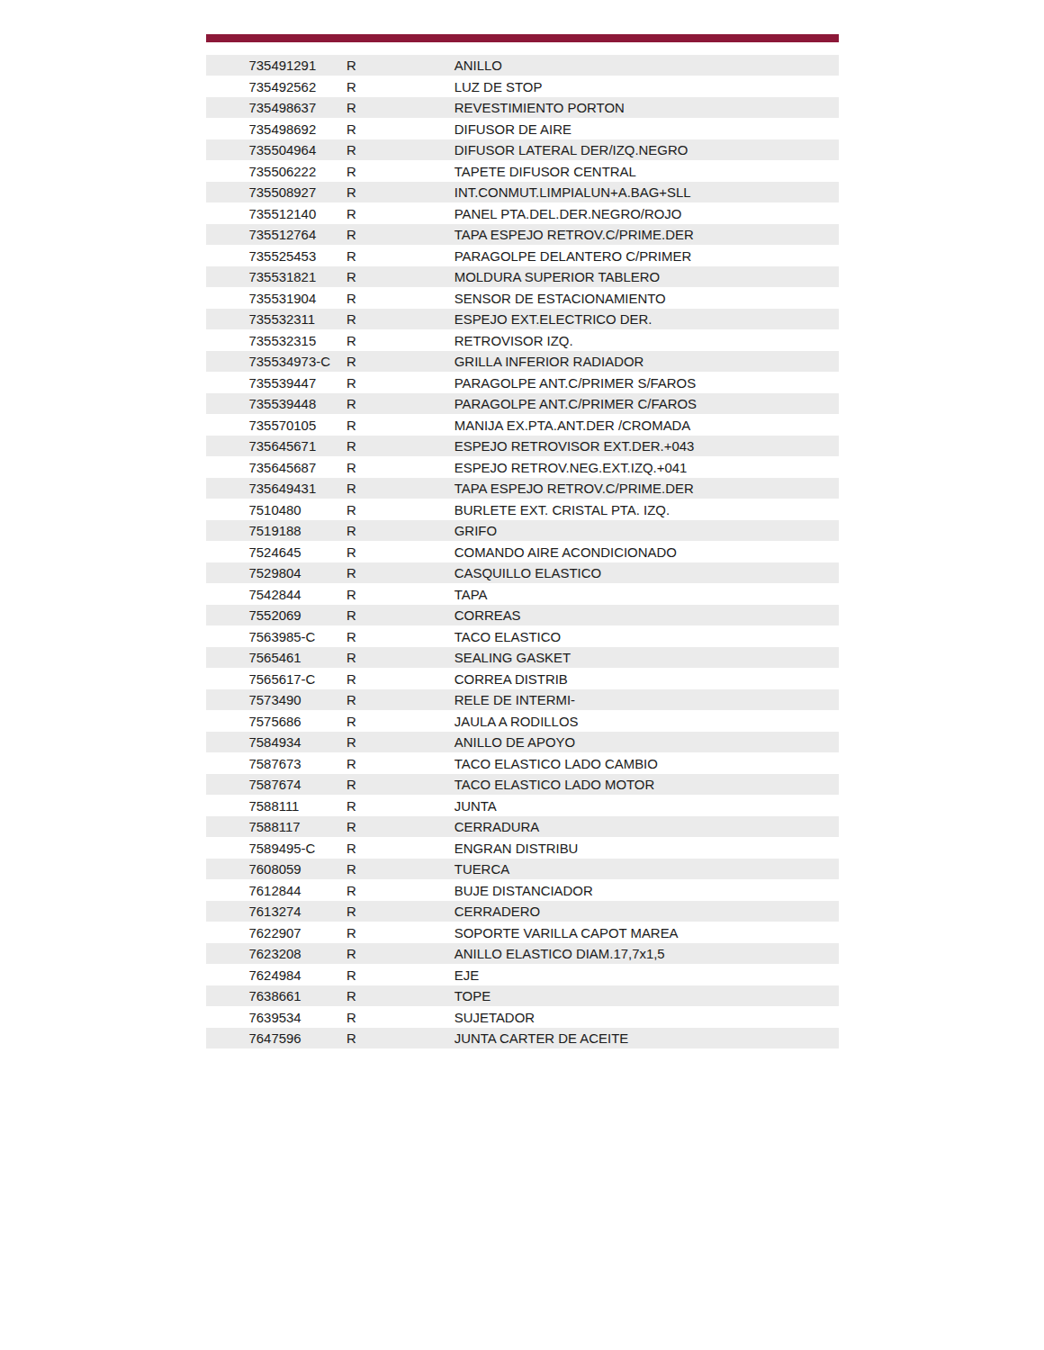| 735491291 | R | ANILLO |
| 735492562 | R | LUZ DE STOP |
| 735498637 | R | REVESTIMIENTO PORTON |
| 735498692 | R | DIFUSOR DE AIRE |
| 735504964 | R | DIFUSOR LATERAL DER/IZQ.NEGRO |
| 735506222 | R | TAPETE DIFUSOR CENTRAL |
| 735508927 | R | INT.CONMUT.LIMPIALUN+A.BAG+SLL |
| 735512140 | R | PANEL PTA.DEL.DER.NEGRO/ROJO |
| 735512764 | R | TAPA ESPEJO RETROV.C/PRIME.DER |
| 735525453 | R | PARAGOLPE DELANTERO C/PRIMER |
| 735531821 | R | MOLDURA SUPERIOR TABLERO |
| 735531904 | R | SENSOR DE ESTACIONAMIENTO |
| 735532311 | R | ESPEJO EXT.ELECTRICO DER. |
| 735532315 | R | RETROVISOR IZQ. |
| 735534973-C | R | GRILLA INFERIOR RADIADOR |
| 735539447 | R | PARAGOLPE ANT.C/PRIMER S/FAROS |
| 735539448 | R | PARAGOLPE ANT.C/PRIMER C/FAROS |
| 735570105 | R | MANIJA EX.PTA.ANT.DER /CROMADA |
| 735645671 | R | ESPEJO RETROVISOR EXT.DER.+043 |
| 735645687 | R | ESPEJO RETROV.NEG.EXT.IZQ.+041 |
| 735649431 | R | TAPA ESPEJO RETROV.C/PRIME.DER |
| 7510480 | R | BURLETE EXT. CRISTAL PTA. IZQ. |
| 7519188 | R | GRIFO |
| 7524645 | R | COMANDO AIRE ACONDICIONADO |
| 7529804 | R | CASQUILLO ELASTICO |
| 7542844 | R | TAPA |
| 7552069 | R | CORREAS |
| 7563985-C | R | TACO ELASTICO |
| 7565461 | R | SEALING GASKET |
| 7565617-C | R | CORREA DISTRIB |
| 7573490 | R | RELE DE INTERMI- |
| 7575686 | R | JAULA A RODILLOS |
| 7584934 | R | ANILLO DE APOYO |
| 7587673 | R | TACO ELASTICO LADO CAMBIO |
| 7587674 | R | TACO ELASTICO LADO MOTOR |
| 7588111 | R | JUNTA |
| 7588117 | R | CERRADURA |
| 7589495-C | R | ENGRAN DISTRIBU |
| 7608059 | R | TUERCA |
| 7612844 | R | BUJE DISTANCIADOR |
| 7613274 | R | CERRADERO |
| 7622907 | R | SOPORTE VARILLA CAPOT MAREA |
| 7623208 | R | ANILLO ELASTICO DIAM.17,7x1,5 |
| 7624984 | R | EJE |
| 7638661 | R | TOPE |
| 7639534 | R | SUJETADOR |
| 7647596 | R | JUNTA CARTER DE ACEITE |